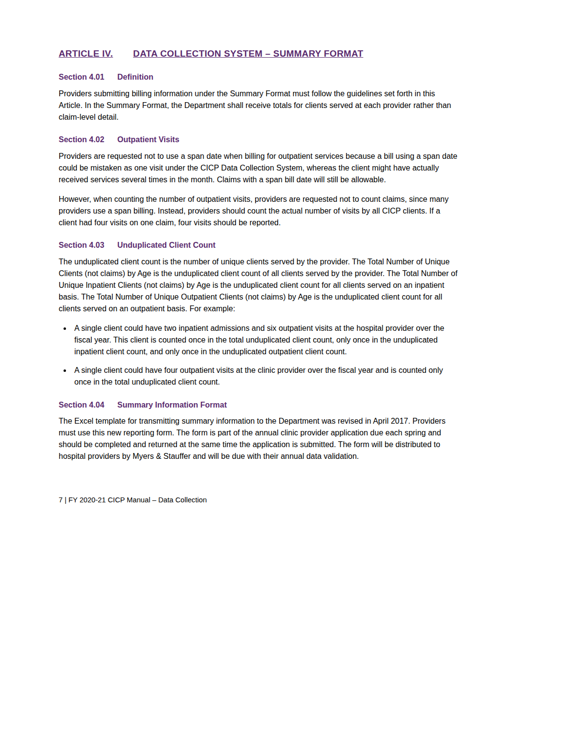ARTICLE IV. DATA COLLECTION SYSTEM – SUMMARY FORMAT
Section 4.01 Definition
Providers submitting billing information under the Summary Format must follow the guidelines set forth in this Article. In the Summary Format, the Department shall receive totals for clients served at each provider rather than claim-level detail.
Section 4.02 Outpatient Visits
Providers are requested not to use a span date when billing for outpatient services because a bill using a span date could be mistaken as one visit under the CICP Data Collection System, whereas the client might have actually received services several times in the month. Claims with a span bill date will still be allowable.
However, when counting the number of outpatient visits, providers are requested not to count claims, since many providers use a span billing. Instead, providers should count the actual number of visits by all CICP clients. If a client had four visits on one claim, four visits should be reported.
Section 4.03 Unduplicated Client Count
The unduplicated client count is the number of unique clients served by the provider. The Total Number of Unique Clients (not claims) by Age is the unduplicated client count of all clients served by the provider. The Total Number of Unique Inpatient Clients (not claims) by Age is the unduplicated client count for all clients served on an inpatient basis. The Total Number of Unique Outpatient Clients (not claims) by Age is the unduplicated client count for all clients served on an outpatient basis. For example:
A single client could have two inpatient admissions and six outpatient visits at the hospital provider over the fiscal year. This client is counted once in the total unduplicated client count, only once in the unduplicated inpatient client count, and only once in the unduplicated outpatient client count.
A single client could have four outpatient visits at the clinic provider over the fiscal year and is counted only once in the total unduplicated client count.
Section 4.04 Summary Information Format
The Excel template for transmitting summary information to the Department was revised in April 2017. Providers must use this new reporting form. The form is part of the annual clinic provider application due each spring and should be completed and returned at the same time the application is submitted. The form will be distributed to hospital providers by Myers & Stauffer and will be due with their annual data validation.
7 | FY 2020-21 CICP Manual – Data Collection